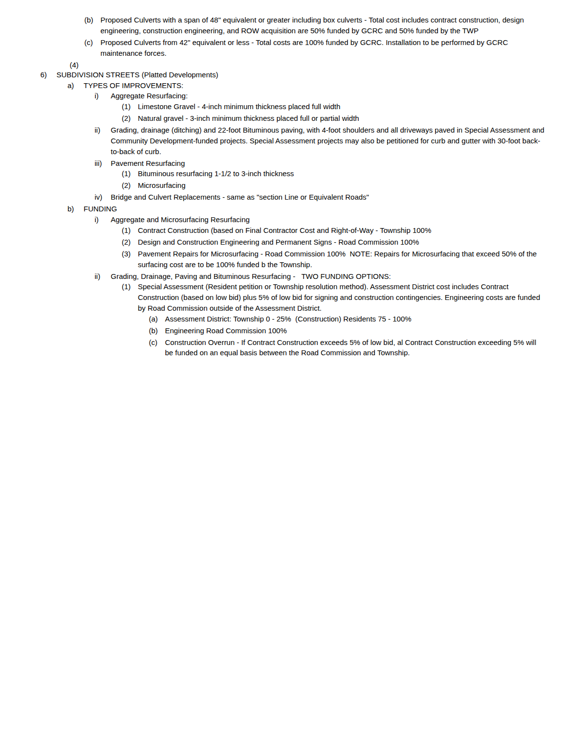(b) Proposed Culverts with a span of 48" equivalent or greater including box culverts - Total cost includes contract construction, design engineering, construction engineering, and ROW acquisition are 50% funded by GCRC and 50% funded by the TWP
(c) Proposed Culverts from 42" equivalent or less - Total costs are 100% funded by GCRC. Installation to be performed by GCRC maintenance forces.
(4)
6) SUBDIVISION STREETS (Platted Developments)
a) TYPES OF IMPROVEMENTS:
i) Aggregate Resurfacing:
(1) Limestone Gravel - 4-inch minimum thickness placed full width
(2) Natural gravel - 3-inch minimum thickness placed full or partial width
ii) Grading, drainage (ditching) and 22-foot Bituminous paving, with 4-foot shoulders and all driveways paved in Special Assessment and Community Development-funded projects. Special Assessment projects may also be petitioned for curb and gutter with 30-foot back-to-back of curb.
iii) Pavement Resurfacing
(1) Bituminous resurfacing 1-1/2 to 3-inch thickness
(2) Microsurfacing
iv) Bridge and Culvert Replacements - same as "section Line or Equivalent Roads"
b) FUNDING
i) Aggregate and Microsurfacing Resurfacing
(1) Contract Construction (based on Final Contractor Cost and Right-of-Way - Township 100%
(2) Design and Construction Engineering and Permanent Signs - Road Commission 100%
(3) Pavement Repairs for Microsurfacing - Road Commission 100% NOTE: Repairs for Microsurfacing that exceed 50% of the surfacing cost are to be 100% funded b the Township.
ii) Grading, Drainage, Paving and Bituminous Resurfacing - TWO FUNDING OPTIONS:
(1) Special Assessment (Resident petition or Township resolution method). Assessment District cost includes Contract Construction (based on low bid) plus 5% of low bid for signing and construction contingencies. Engineering costs are funded by Road Commission outside of the Assessment District.
(a) Assessment District: Township 0 - 25% (Construction) Residents 75 - 100%
(b) Engineering Road Commission 100%
(c) Construction Overrun - If Contract Construction exceeds 5% of low bid, al Contract Construction exceeding 5% will be funded on an equal basis between the Road Commission and Township.